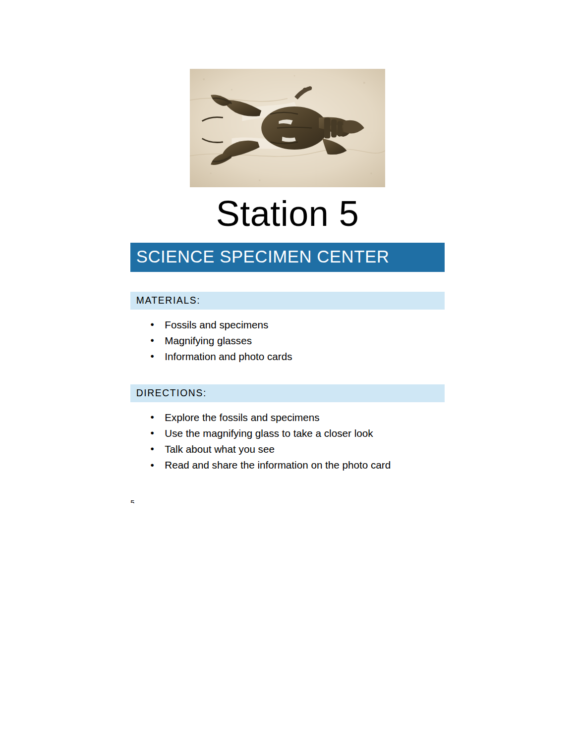Station 5
SCIENCE SPECIMEN CENTER
MATERIALS:
Fossils and specimens
Magnifying glasses
Information and photo cards
DIRECTIONS:
Explore the fossils and specimens
Use the magnifying glass to take a closer look
Talk about what you see
Read and share the information on the photo card
5